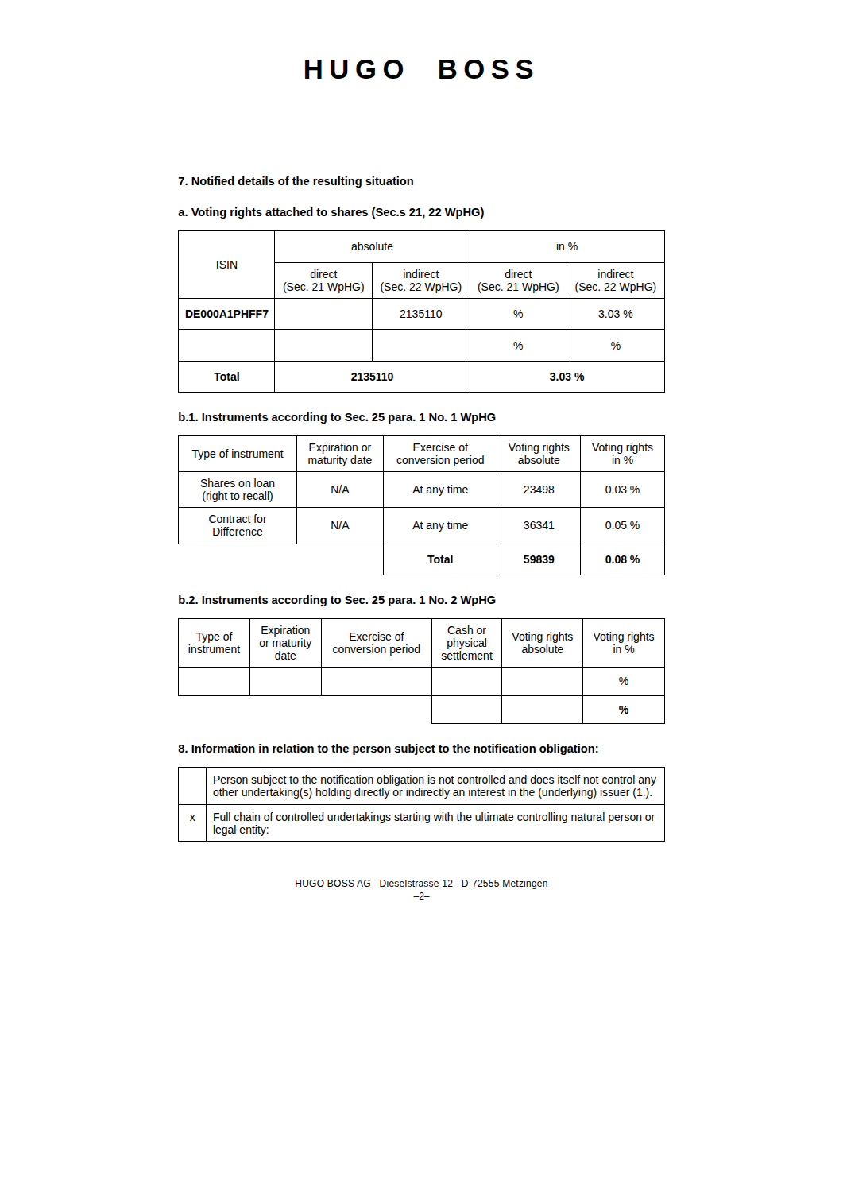HUGO BOSS
7. Notified details of the resulting situation
a. Voting rights attached to shares (Sec.s 21, 22 WpHG)
| ISIN | absolute | in % |
| direct (Sec. 21 WpHG) | indirect (Sec. 22 WpHG) | direct (Sec. 21 WpHG) | indirect (Sec. 22 WpHG) |
| DE000A1PHFF7 | | 2135110 | % | 3.03 % |
| | | | % | % |
| Total | 2135110 | 3.03 % |
b.1. Instruments according to Sec. 25 para. 1 No. 1 WpHG
| Type of instrument | Expiration or maturity date | Exercise of conversion period | Voting rights absolute | Voting rights in % |
| Shares on loan (right to recall) | N/A | At any time | 23498 | 0.03 % |
| Contract for Difference | N/A | At any time | 36341 | 0.05 % |
| | | Total | 59839 | 0.08 % |
b.2. Instruments according to Sec. 25 para. 1 No. 2 WpHG
| Type of instrument | Expiration or maturity date | Exercise of conversion period | Cash or physical settlement | Voting rights absolute | Voting rights in % |
| | | | | | % |
| | | | | | % |
8. Information in relation to the person subject to the notification obligation:
| | Person subject to the notification obligation is not controlled and does itself not control any other undertaking(s) holding directly or indirectly an interest in the (underlying) issuer (1.). |
| x | Full chain of controlled undertakings starting with the ultimate controlling natural person or legal entity: |
HUGO BOSS AG Dieselstrasse 12 D-72555 Metzingen
–2–